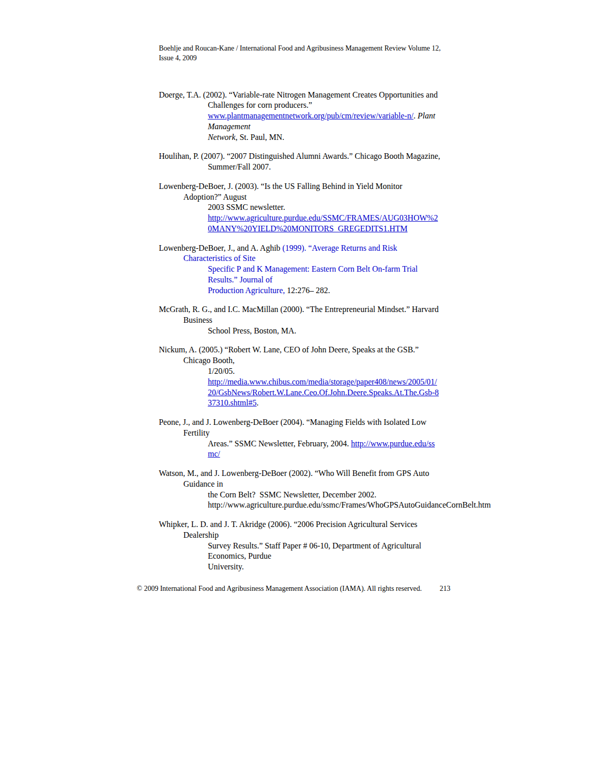Boehlje and Roucan-Kane / International Food and Agribusiness Management Review Volume 12, Issue 4, 2009
Doerge, T.A. (2002). “Variable-rate Nitrogen Management Creates Opportunities and Challenges for corn producers.” www.plantmanagementnetwork.org/pub/cm/review/variable-n/. Plant Management Network, St. Paul, MN.
Houlihan, P. (2007). “2007 Distinguished Alumni Awards.” Chicago Booth Magazine, Summer/Fall 2007.
Lowenberg-DeBoer, J. (2003). “Is the US Falling Behind in Yield Monitor Adoption?” August 2003 SSMC newsletter. http://www.agriculture.purdue.edu/SSMC/FRAMES/AUG03HOW%20MANY%20YIELD%20MONITORS_GREGEDITS1.HTM
Lowenberg-DeBoer, J., and A. Aghib (1999). “Average Returns and Risk Characteristics of Site Specific P and K Management: Eastern Corn Belt On-farm Trial Results.” Journal of Production Agriculture, 12:276– 282.
McGrath, R. G., and I.C. MacMillan (2000). “The Entrepreneurial Mindset.” Harvard Business School Press, Boston, MA.
Nickum, A. (2005.) “Robert W. Lane, CEO of John Deere, Speaks at the GSB.” Chicago Booth, 1/20/05. http://media.www.chibus.com/media/storage/paper408/news/2005/01/20/GsbNews/Robert.W.Lane.Ceo.Of.John.Deere.Speaks.At.The.Gsb-837310.shtml#5.
Peone, J., and J. Lowenberg-DeBoer (2004). “Managing Fields with Isolated Low Fertility Areas.” SSMC Newsletter, February, 2004. http://www.purdue.edu/ssmc/
Watson, M., and J. Lowenberg-DeBoer (2002). “Who Will Benefit from GPS Auto Guidance in the Corn Belt? SSMC Newsletter, December 2002. http://www.agriculture.purdue.edu/ssmc/Frames/WhoGPSAutoGuidanceCornBelt.htm
Whipker, L. D. and J. T. Akridge (2006). “2006 Precision Agricultural Services Dealership Survey Results.” Staff Paper # 06-10, Department of Agricultural Economics, Purdue University.
© 2009 International Food and Agribusiness Management Association (IAMA). All rights reserved. 213